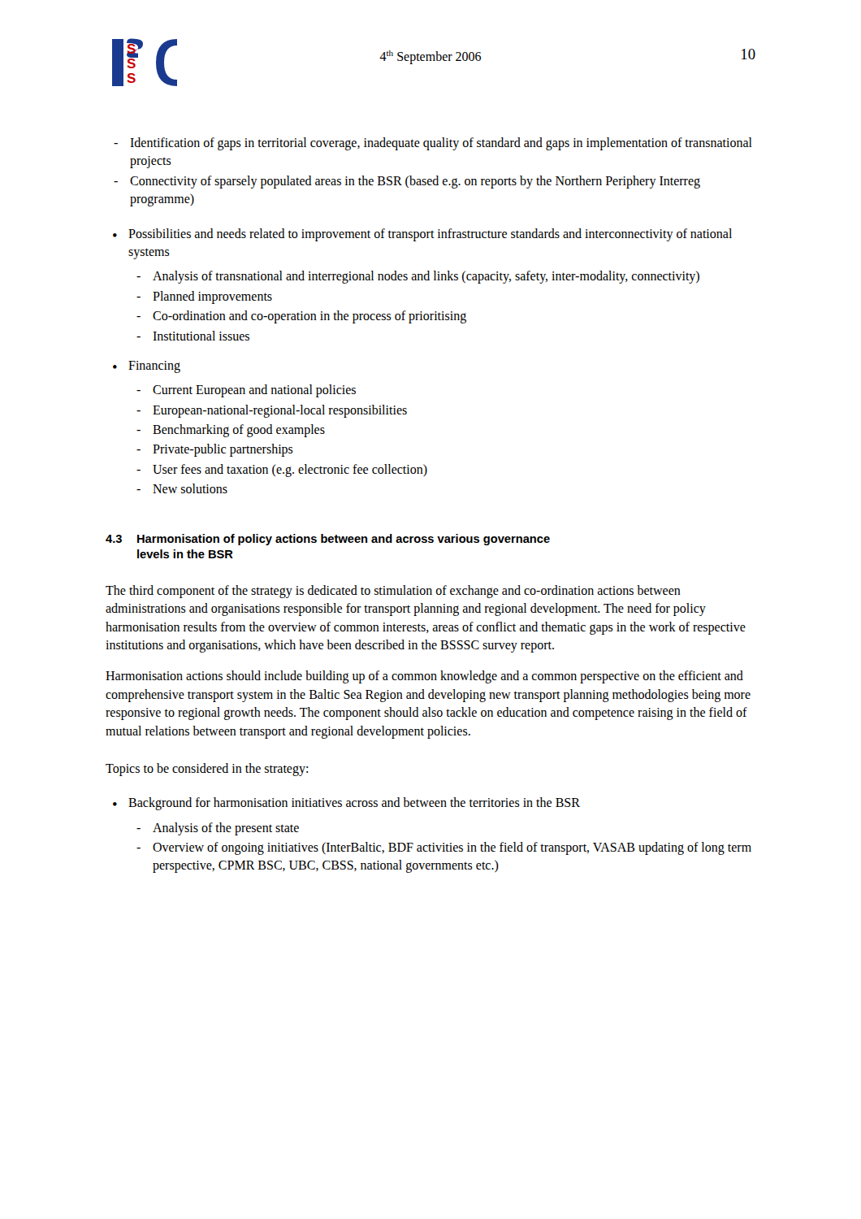S S S
4th September 2006
10
Identification of gaps in territorial coverage, inadequate quality of standard and gaps in implementation of transnational projects
Connectivity of sparsely populated areas in the BSR (based e.g. on reports by the Northern Periphery Interreg programme)
Possibilities and needs related to improvement of transport infrastructure standards and interconnectivity of national systems
Analysis of transnational and interregional nodes and links (capacity, safety, inter-modality, connectivity)
Planned improvements
Co-ordination and co-operation in the process of prioritising
Institutional issues
Financing
Current European and national policies
European-national-regional-local responsibilities
Benchmarking of good examples
Private-public partnerships
User fees and taxation (e.g. electronic fee collection)
New solutions
4.3 Harmonisation of policy actions between and across various governance levels in the BSR
The third component of the strategy is dedicated to stimulation of exchange and co-ordination actions between administrations and organisations responsible for transport planning and regional development. The need for policy harmonisation results from the overview of common interests, areas of conflict and thematic gaps in the work of respective institutions and organisations, which have been described in the BSSSC survey report.
Harmonisation actions should include building up of a common knowledge and a common perspective on the efficient and comprehensive transport system in the Baltic Sea Region and developing new transport planning methodologies being more responsive to regional growth needs. The component should also tackle on education and competence raising in the field of mutual relations between transport and regional development policies.
Topics to be considered in the strategy:
Background for harmonisation initiatives across and between the territories in the BSR
Analysis of the present state
Overview of ongoing initiatives (InterBaltic, BDF activities in the field of transport, VASAB updating of long term perspective, CPMR BSC, UBC, CBSS, national governments etc.)